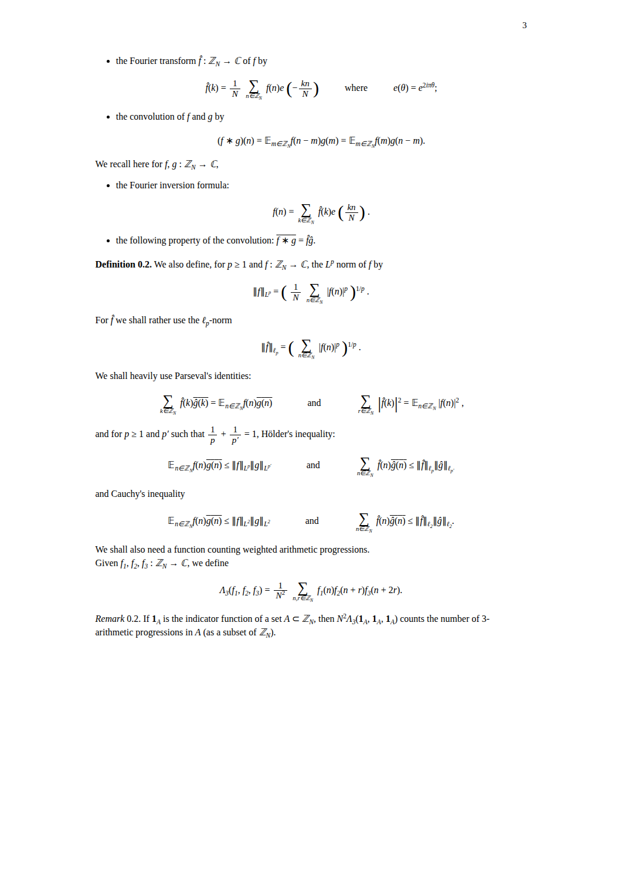3
the Fourier transform f̂ : ℤN → ℂ of f by
f̂(k) = 1 N ∑n∈ℤN f(n)e (−kn N) where e(θ) = e2iπθ;
the convolution of f and g by
(f ∗ g)(n) = 𝔼m∈ℤNf(n − m)g(m) = 𝔼m∈ℤNf(m)g(n − m).
We recall here for f, g : ℤN → ℂ,
the Fourier inversion formula:
f(n) = ∑k∈ℤN f̂(k)e (kn N) .
the following property of the convolution: f ∗ g = f̂ĝ.
Definition 0.2. We also define, for p ≥ 1 and f : ℤN → ℂ, the Lp norm of f by
∥f∥Lp = ( 1 N ∑n∈ℤN |f(n)|p )1/p .
For f̂ we shall rather use the ℓp-norm
∥f̂∥ℓp = ( ∑n∈ℤN |f(n)|p )1/p .
We shall heavily use Parseval's identities:
∑k∈ℤN f̂(k)ĝ(k) = 𝔼n∈ℤNf(n)g(n) and ∑r∈ℤN |f̂(k)|2 = 𝔼n∈ℤN |f(n)|2 ,
and for p ≥ 1 and p′ such that 1 p + 1 p′ = 1, Hölder's inequality:
𝔼n∈ℤNf(n)g(n) ≤ ∥f∥Lp∥g∥Lp′ and ∑n∈ℤN f̂(n)ĝ(n) ≤ ∥f̂∥ℓp∥ĝ∥ℓp′
and Cauchy's inequality
𝔼n∈ℤNf(n)g(n) ≤ ∥f∥L2∥g∥L2 and ∑n∈ℤN f̂(n)ĝ(n) ≤ ∥f̂∥ℓ2∥ĝ∥ℓ2.
We shall also need a function counting weighted arithmetic progressions.
Given f1, f2, f3 : ℤN → ℂ, we define
Λ3(f1, f2, f3) = 1 N2 ∑n,r∈ℤN f1(n)f2(n + r)f3(n + 2r).
Remark 0.2. If 1A is the indicator function of a set A ⊂ ℤN, then N2Λ3(1A, 1A, 1A) counts the number of 3-arithmetic progressions in A (as a subset of ℤN).